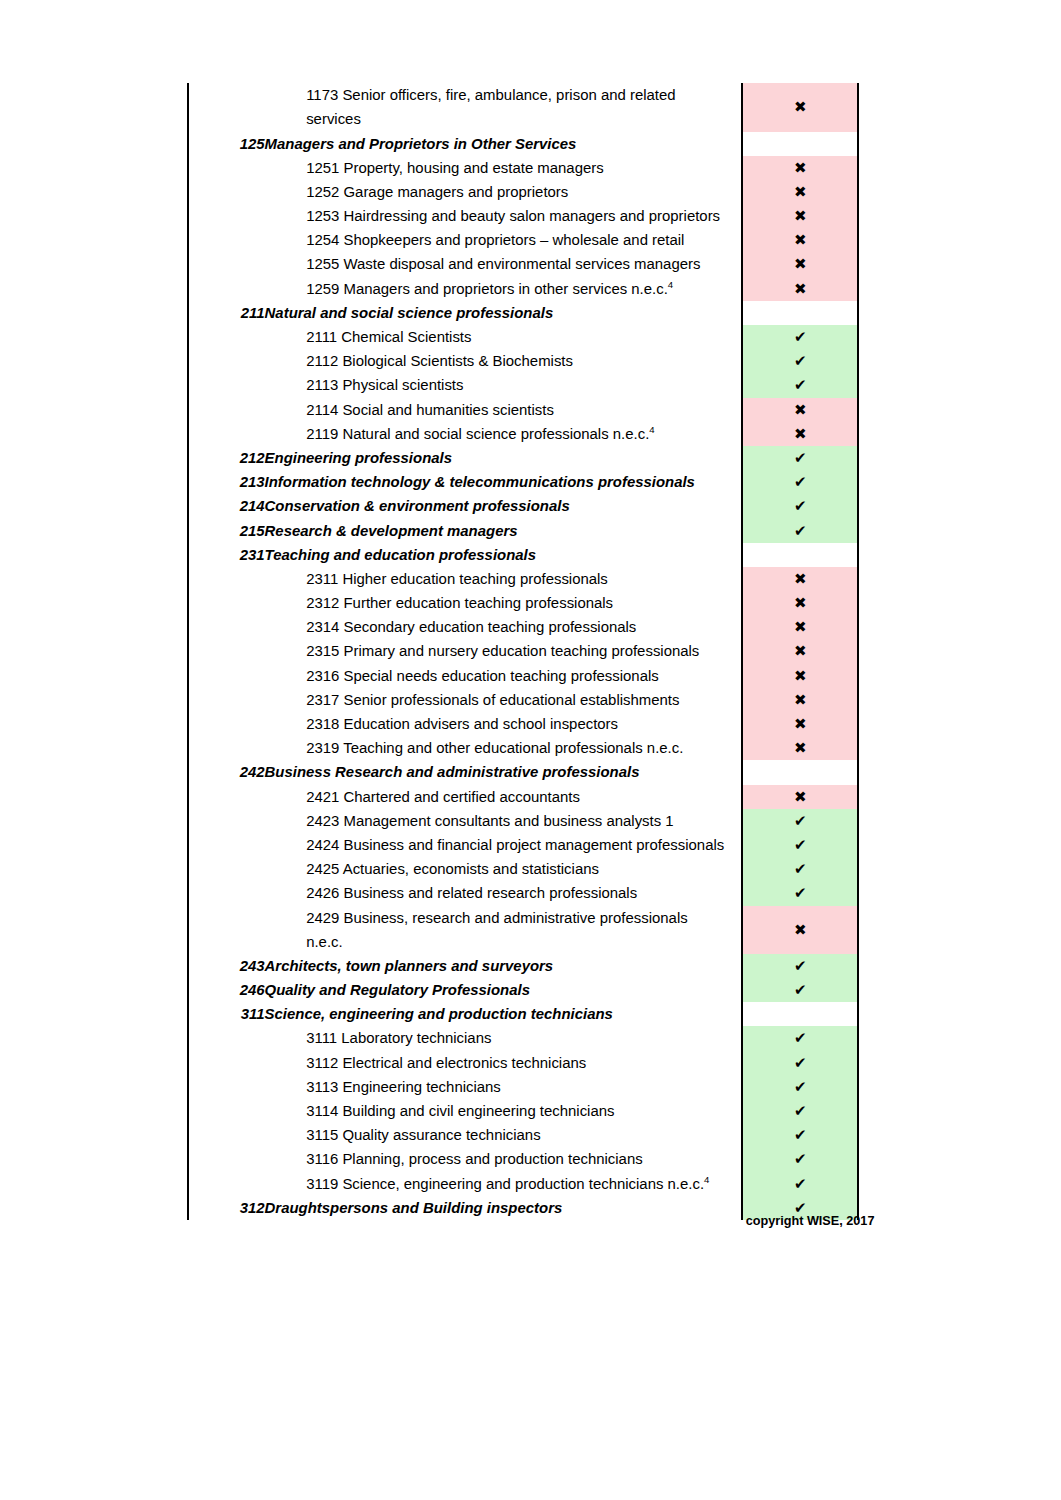| | | 1173 Senior officers, fire, ambulance, prison and related services | | | |
| | 125 | Managers and Proprietors in Other Services | | | |
| | | 1251 Property, housing and estate managers | | | |
| | | 1252 Garage managers and proprietors | | | |
| | | 1253 Hairdressing and beauty salon managers and proprietors | | | |
| | | 1254 Shopkeepers and proprietors – wholesale and retail | | | |
| | | 1255 Waste disposal and environmental services managers | | | |
| | | 1259 Managers and proprietors in other services n.e.c. 4 | | | |
| | 211 | Natural and social science professionals | | | |
| | | 2111 Chemical Scientists | | | |
| | | 2112 Biological Scientists & Biochemists | | | |
| | | 2113 Physical scientists | | | |
| | | 2114 Social and humanities scientists | | | |
| | | 2119 Natural and social science professionals n.e.c. 4 | | | |
| | 212 | Engineering professionals | | | |
| | 213 | Information technology & telecommunications professionals | | | |
| | 214 | Conservation & environment professionals | | | |
| | 215 | Research & development managers | | | |
| | 231 | Teaching and education professionals | | | |
| | | 2311 Higher education teaching professionals | | | |
| | | 2312 Further education teaching professionals | | | |
| | | 2314 Secondary education teaching professionals | | | |
| | | 2315 Primary and nursery education teaching professionals | | | |
| | | 2316 Special needs education teaching professionals | | | |
| | | 2317 Senior professionals of educational establishments | | | |
| | | 2318 Education advisers and school inspectors | | | |
| | | 2319 Teaching and other educational professionals n.e.c. | | | |
| | 242 | Business Research and administrative professionals | | | |
| | | 2421 Chartered and certified accountants | | | |
| | | 2423 Management consultants and business analysts 1 | | | |
| | | 2424 Business and financial project management professionals | | | |
| | | 2425 Actuaries, economists and statisticians | | | |
| | | 2426 Business and related research professionals | | | |
| | | 2429 Business, research and administrative professionals n.e.c. | | | |
| | 243 | Architects, town planners and surveyors | | | |
| | 246 | Quality and Regulatory Professionals | | | |
| | 311 | Science, engineering and production technicians | | | |
| | | 3111 Laboratory technicians | | | |
| | | 3112 Electrical and electronics technicians | | | |
| | | 3113 Engineering technicians | | | |
| | | 3114 Building and civil engineering technicians | | | |
| | | 3115 Quality assurance technicians | | | |
| | | 3116 Planning, process and production technicians | | | |
| | | 3119 Science, engineering and production technicians n.e.c. 4 | | | |
| | 312 | Draughtspersons and Building inspectors | | | |
copyright WISE, 2017